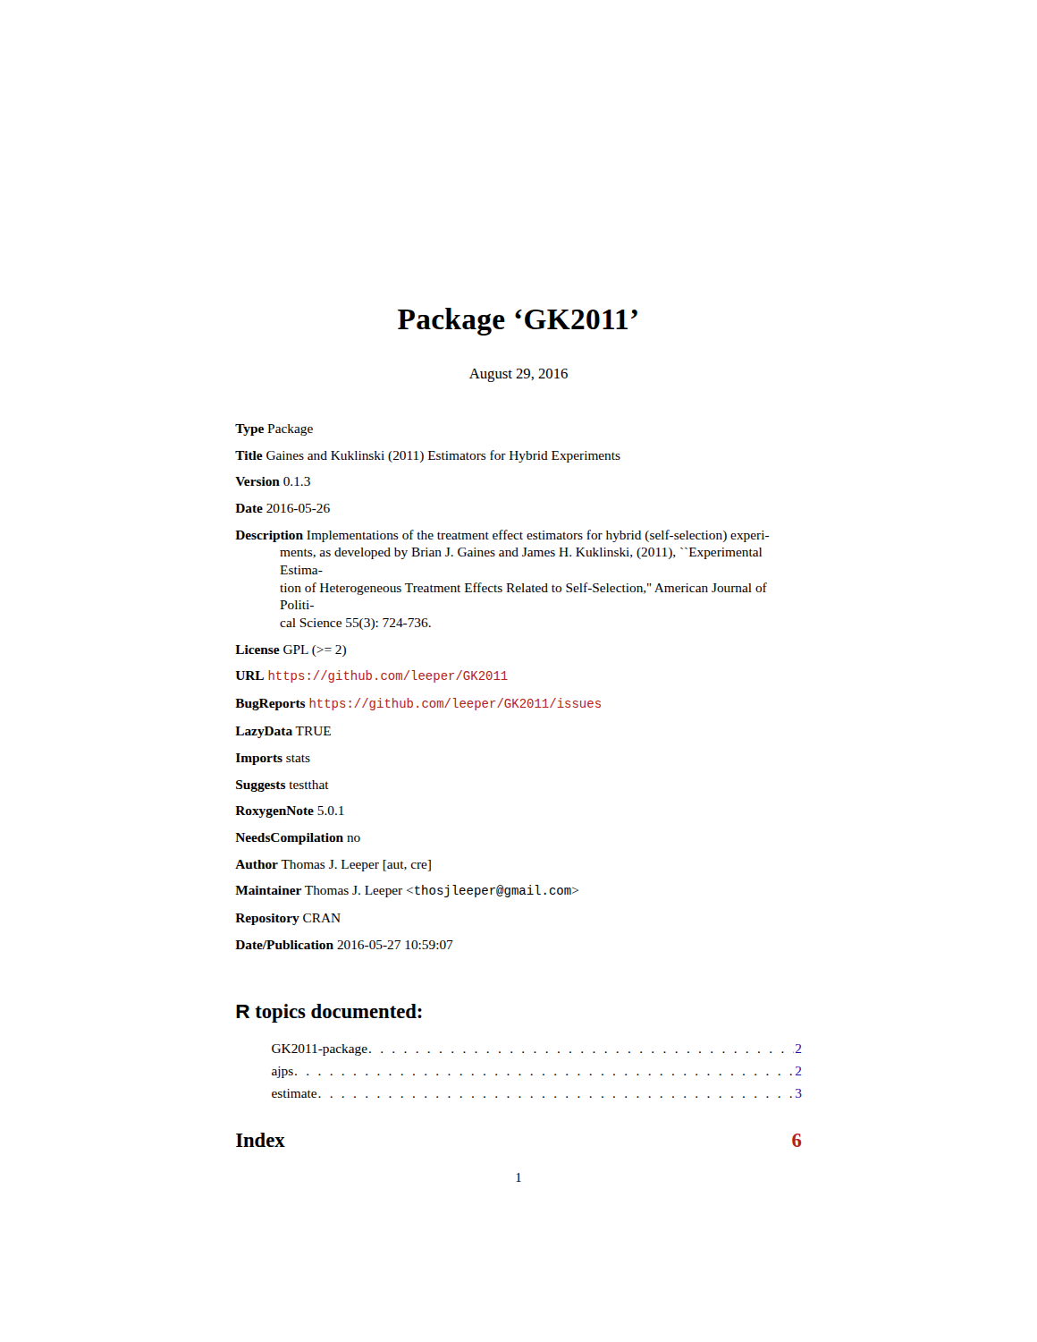Package ‘GK2011’
August 29, 2016
Type Package
Title Gaines and Kuklinski (2011) Estimators for Hybrid Experiments
Version 0.1.3
Date 2016-05-26
Description Implementations of the treatment effect estimators for hybrid (self-selection) experi- ments, as developed by Brian J. Gaines and James H. Kuklinski, (2011), ``Experimental Estima-
tion of Heterogeneous Treatment Effects Related to Self-Selection,'' American Journal of Politi-
cal Science 55(3): 724-736.
License GPL (>= 2)
URL https://github.com/leeper/GK2011
BugReports https://github.com/leeper/GK2011/issues
LazyData TRUE
Imports stats
Suggests testthat
RoxygenNote 5.0.1
NeedsCompilation no
Author Thomas J. Leeper [aut, cre]
Maintainer Thomas J. Leeper <thosjleeper@gmail.com>
Repository CRAN
Date/Publication 2016-05-27 10:59:07
R topics documented:
GK2011-package. . . . . . . . . . . . . . . . . . . . . . . . . . . . . . . . . . . . . . . . . . 2
ajps. . . . . . . . . . . . . . . . . . . . . . . . . . . . . . . . . . . . . . . . . . . . . . . . . 2
estimate. . . . . . . . . . . . . . . . . . . . . . . . . . . . . . . . . . . . . . . . . . . . . . . 3
Index 6
1